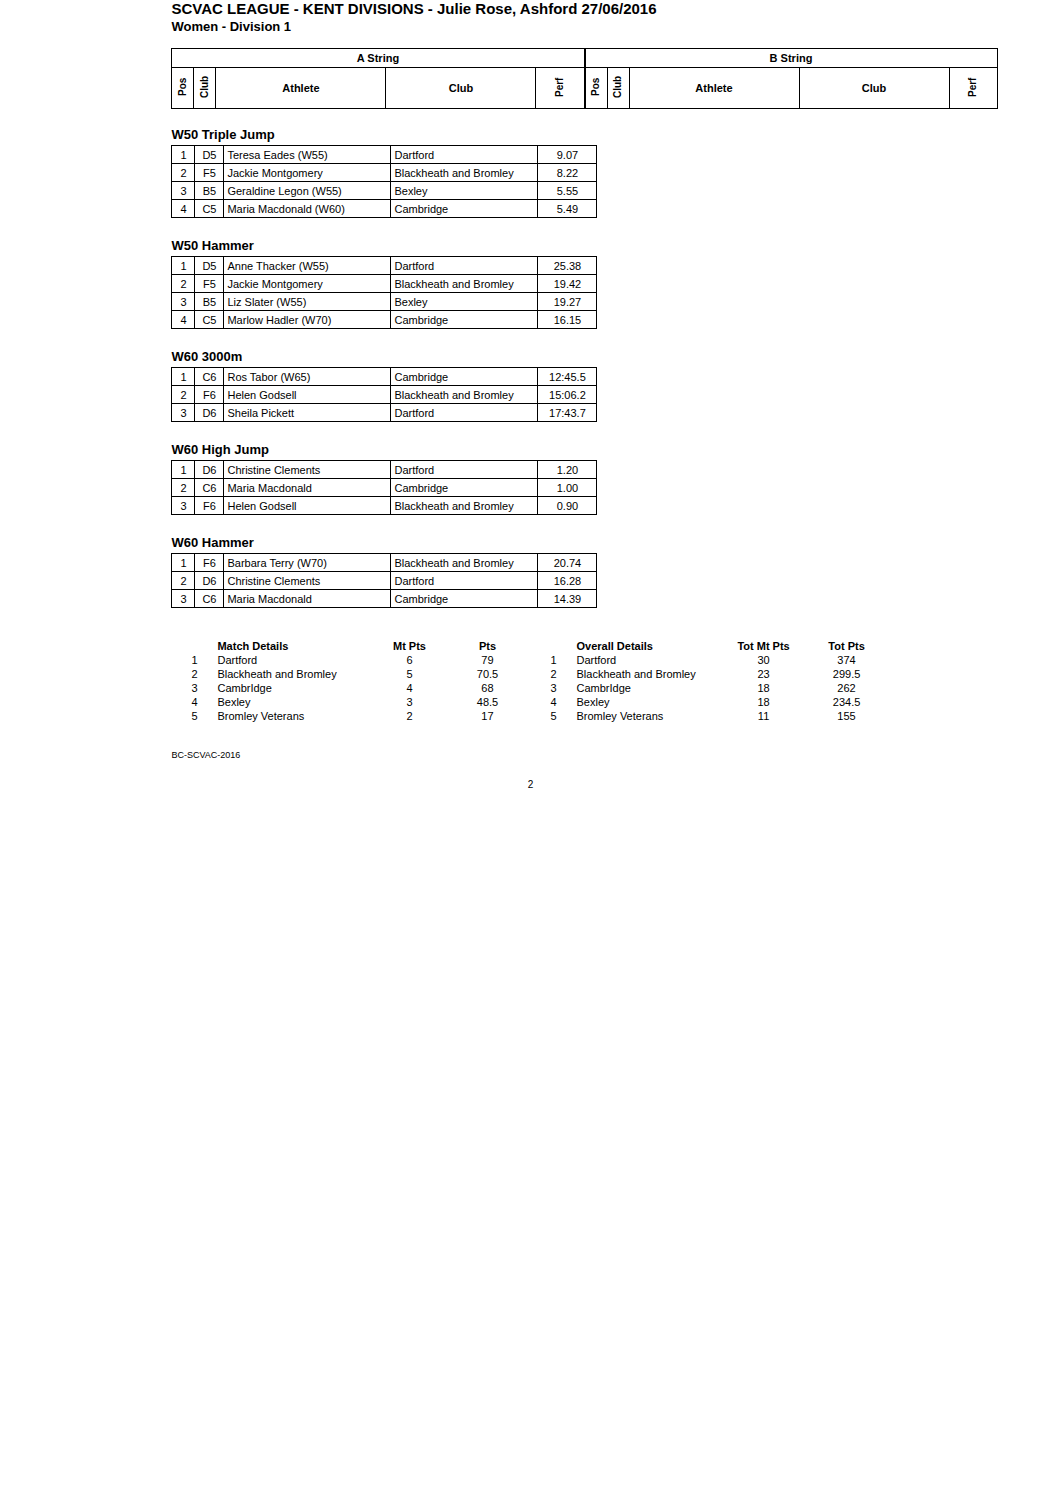SCVAC LEAGUE - KENT DIVISIONS - Julie Rose, Ashford 27/06/2016
Women - Division 1
| / A String / / --- / / Pos / Club / Athlete / Club / Perf / | | / B String / / --- / / Pos / Club / Athlete / Club / Perf / |
W50 Triple Jump
| 1 | D5 | Teresa Eades (W55) | Dartford | 9.07 |
| 2 | F5 | Jackie Montgomery | Blackheath and Bromley | 8.22 |
| 3 | B5 | Geraldine Legon (W55) | Bexley | 5.55 |
| 4 | C5 | Maria Macdonald (W60) | Cambridge | 5.49 |
W50 Hammer
| 1 | D5 | Anne Thacker (W55) | Dartford | 25.38 |
| 2 | F5 | Jackie Montgomery | Blackheath and Bromley | 19.42 |
| 3 | B5 | Liz Slater (W55) | Bexley | 19.27 |
| 4 | C5 | Marlow Hadler (W70) | Cambridge | 16.15 |
W60 3000m
| 1 | C6 | Ros Tabor (W65) | Cambridge | 12:45.5 |
| 2 | F6 | Helen Godsell | Blackheath and Bromley | 15:06.2 |
| 3 | D6 | Sheila Pickett | Dartford | 17:43.7 |
W60 High Jump
| 1 | D6 | Christine Clements | Dartford | 1.20 |
| 2 | C6 | Maria Macdonald | Cambridge | 1.00 |
| 3 | F6 | Helen Godsell | Blackheath and Bromley | 0.90 |
W60 Hammer
| 1 | F6 | Barbara Terry (W70) | Blackheath and Bromley | 20.74 |
| 2 | D6 | Christine Clements | Dartford | 16.28 |
| 3 | C6 | Maria Macdonald | Cambridge | 14.39 |
| / / Match Details / Mt Pts / Pts / / 1 / Dartford / 6 / 79 / / 2 / Blackheath and Bromley / 5 / 70.5 / / 3 / CambrIdge / 4 / 68 / / 4 / Bexley / 3 / 48.5 / / 5 / Bromley Veterans / 2 / 17 / | / / Overall Details / Tot Mt Pts / Tot Pts / / 1 / Dartford / 30 / 374 / / 2 / Blackheath and Bromley / 23 / 299.5 / / 3 / CambrIdge / 18 / 262 / / 4 / Bexley / 18 / 234.5 / / 5 / Bromley Veterans / 11 / 155 / |
BC-SCVAC-2016
2